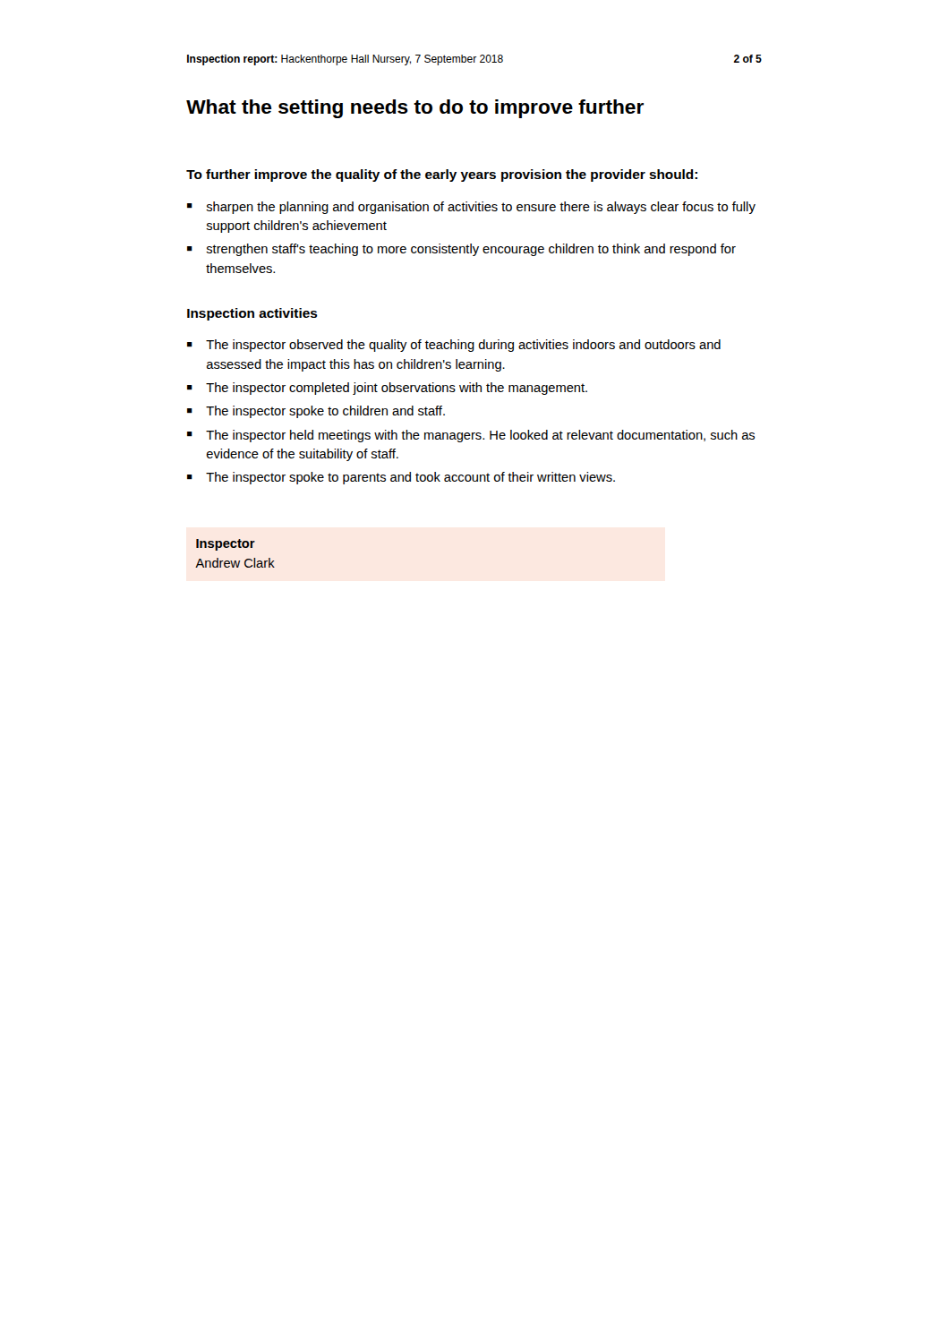Inspection report: Hackenthorpe Hall Nursery, 7 September 2018
2 of 5
What the setting needs to do to improve further
To further improve the quality of the early years provision the provider should:
sharpen the planning and organisation of activities to ensure there is always clear focus to fully support children's achievement
strengthen staff's teaching to more consistently encourage children to think and respond for themselves.
Inspection activities
The inspector observed the quality of teaching during activities indoors and outdoors and assessed the impact this has on children's learning.
The inspector completed joint observations with the management.
The inspector spoke to children and staff.
The inspector held meetings with the managers. He looked at relevant documentation, such as evidence of the suitability of staff.
The inspector spoke to parents and took account of their written views.
Inspector
Andrew Clark